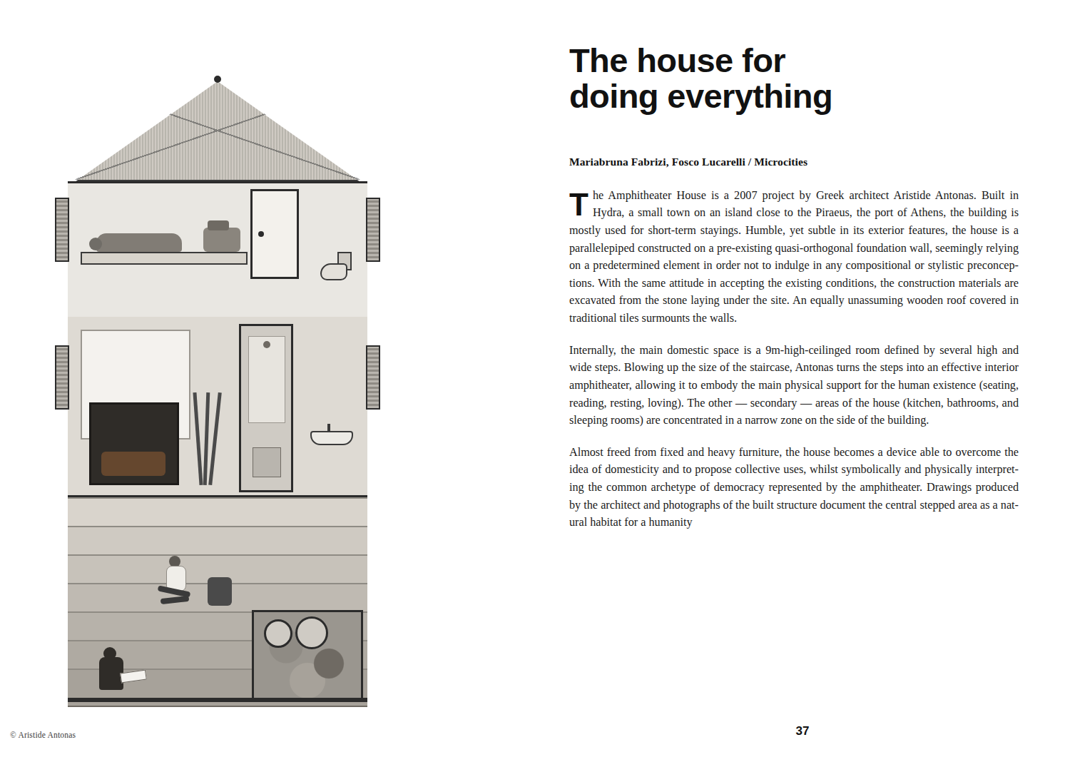© Aristide Antonas
The house for
doing everything
Mariabruna Fabrizi, Fosco Lucarelli / Microcities
The Amphitheater House is a 2007 project by Greek architect Aristide Antonas. Built in Hydra, a small town on an island close to the Piraeus, the port of Athens, the building is mostly used for short-term stayings. Humble, yet subtle in its exterior features, the house is a parallelepiped constructed on a pre-existing quasi-orthogonal foundation wall, seemingly relying on a predetermined element in order not to indulge in any compositional or stylistic preconceptions. With the same attitude in accepting the existing conditions, the construction materials are excavated from the stone laying under the site. An equally unassuming wooden roof covered in traditional tiles surmounts the walls.
Internally, the main domestic space is a 9m-high-ceilinged room defined by several high and wide steps. Blowing up the size of the staircase, Antonas turns the steps into an effective interior amphitheater, allowing it to embody the main physical support for the human existence (seating, reading, resting, loving). The other — secondary — areas of the house (kitchen, bathrooms, and sleeping rooms) are concentrated in a narrow zone on the side of the building.
Almost freed from fixed and heavy furniture, the house becomes a device able to overcome the idea of domesticity and to propose collective uses, whilst symbolically and physically interpreting the common archetype of democracy represented by the amphitheater. Drawings produced by the architect and photographs of the built structure document the central stepped area as a natural habitat for a humanity
37